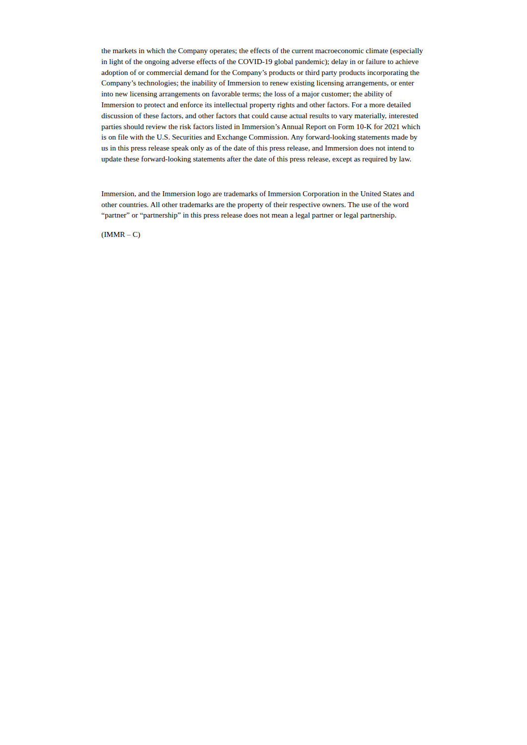the markets in which the Company operates; the effects of the current macroeconomic climate (especially in light of the ongoing adverse effects of the COVID-19 global pandemic); delay in or failure to achieve adoption of or commercial demand for the Company’s products or third party products incorporating the Company’s technologies; the inability of Immersion to renew existing licensing arrangements, or enter into new licensing arrangements on favorable terms; the loss of a major customer; the ability of Immersion to protect and enforce its intellectual property rights and other factors. For a more detailed discussion of these factors, and other factors that could cause actual results to vary materially, interested parties should review the risk factors listed in Immersion’s Annual Report on Form 10-K for 2021 which is on file with the U.S. Securities and Exchange Commission. Any forward-looking statements made by us in this press release speak only as of the date of this press release, and Immersion does not intend to update these forward-looking statements after the date of this press release, except as required by law.
Immersion, and the Immersion logo are trademarks of Immersion Corporation in the United States and other countries. All other trademarks are the property of their respective owners. The use of the word “partner” or “partnership” in this press release does not mean a legal partner or legal partnership.
(IMMR – C)